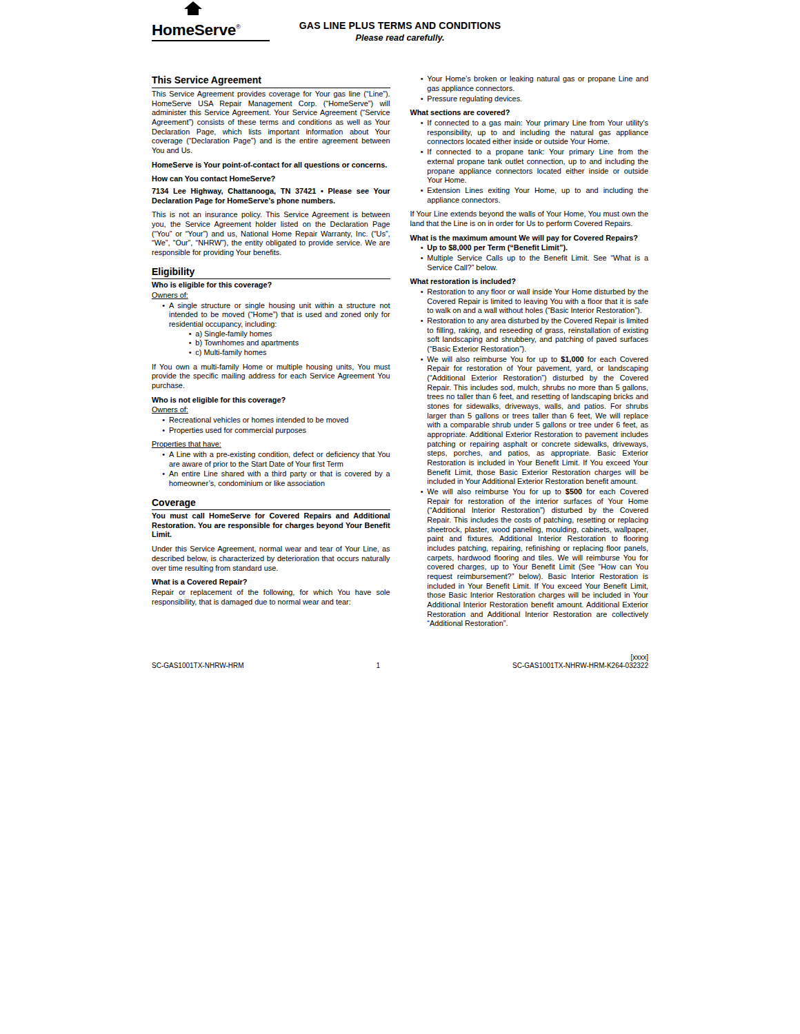HomeServe®
GAS LINE PLUS TERMS AND CONDITIONS
Please read carefully.
This Service Agreement
This Service Agreement provides coverage for Your gas line (“Line”). HomeServe USA Repair Management Corp. (“HomeServe”) will administer this Service Agreement. Your Service Agreement (“Service Agreement”) consists of these terms and conditions as well as Your Declaration Page, which lists important information about Your coverage (“Declaration Page”) and is the entire agreement between You and Us.
HomeServe is Your point-of-contact for all questions or concerns.
How can You contact HomeServe?
7134 Lee Highway, Chattanooga, TN 37421 • Please see Your Declaration Page for HomeServe’s phone numbers.
This is not an insurance policy. This Service Agreement is between you, the Service Agreement holder listed on the Declaration Page (“You” or “Your”) and us, National Home Repair Warranty, Inc. (“Us”, “We”, “Our”, “NHRW”), the entity obligated to provide service. We are responsible for providing Your benefits.
Eligibility
Who is eligible for this coverage?
Owners of:
A single structure or single housing unit within a structure not intended to be moved (“Home”) that is used and zoned only for residential occupancy, including:
a) Single-family homes
b) Townhomes and apartments
c) Multi-family homes
If You own a multi-family Home or multiple housing units, You must provide the specific mailing address for each Service Agreement You purchase.
Who is not eligible for this coverage?
Owners of:
Recreational vehicles or homes intended to be moved
Properties used for commercial purposes
Properties that have:
A Line with a pre-existing condition, defect or deficiency that You are aware of prior to the Start Date of Your first Term
An entire Line shared with a third party or that is covered by a homeowner’s, condominium or like association
Coverage
You must call HomeServe for Covered Repairs and Additional Restoration. You are responsible for charges beyond Your Benefit Limit.
Under this Service Agreement, normal wear and tear of Your Line, as described below, is characterized by deterioration that occurs naturally over time resulting from standard use.
What is a Covered Repair?
Repair or replacement of the following, for which You have sole responsibility, that is damaged due to normal wear and tear:
Your Home’s broken or leaking natural gas or propane Line and gas appliance connectors.
Pressure regulating devices.
What sections are covered?
If connected to a gas main: Your primary Line from Your utility's responsibility, up to and including the natural gas appliance connectors located either inside or outside Your Home.
If connected to a propane tank: Your primary Line from the external propane tank outlet connection, up to and including the propane appliance connectors located either inside or outside Your Home.
Extension Lines exiting Your Home, up to and including the appliance connectors.
If Your Line extends beyond the walls of Your Home, You must own the land that the Line is on in order for Us to perform Covered Repairs.
What is the maximum amount We will pay for Covered Repairs?
Up to $8,000 per Term (“Benefit Limit”).
Multiple Service Calls up to the Benefit Limit. See “What is a Service Call?” below.
What restoration is included?
Restoration to any floor or wall inside Your Home disturbed by the Covered Repair is limited to leaving You with a floor that it is safe to walk on and a wall without holes (“Basic Interior Restoration”).
Restoration to any area disturbed by the Covered Repair is limited to filling, raking, and reseeding of grass, reinstallation of existing soft landscaping and shrubbery, and patching of paved surfaces (“Basic Exterior Restoration”).
We will also reimburse You for up to $1,000 for each Covered Repair for restoration of Your pavement, yard, or landscaping (“Additional Exterior Restoration”) disturbed by the Covered Repair. This includes sod, mulch, shrubs no more than 5 gallons, trees no taller than 6 feet, and resetting of landscaping bricks and stones for sidewalks, driveways, walls, and patios. For shrubs larger than 5 gallons or trees taller than 6 feet, We will replace with a comparable shrub under 5 gallons or tree under 6 feet, as appropriate. Additional Exterior Restoration to pavement includes patching or repairing asphalt or concrete sidewalks, driveways, steps, porches, and patios, as appropriate. Basic Exterior Restoration is included in Your Benefit Limit. If You exceed Your Benefit Limit, those Basic Exterior Restoration charges will be included in Your Additional Exterior Restoration benefit amount.
We will also reimburse You for up to $500 for each Covered Repair for restoration of the interior surfaces of Your Home (“Additional Interior Restoration”) disturbed by the Covered Repair. This includes the costs of patching, resetting or replacing sheetrock, plaster, wood paneling, moulding, cabinets, wallpaper, paint and fixtures. Additional Interior Restoration to flooring includes patching, repairing, refinishing or replacing floor panels, carpets, hardwood flooring and tiles. We will reimburse You for covered charges, up to Your Benefit Limit (See “How can You request reimbursement?” below). Basic Interior Restoration is included in Your Benefit Limit. If You exceed Your Benefit Limit, those Basic Interior Restoration charges will be included in Your Additional Interior Restoration benefit amount. Additional Exterior Restoration and Additional Interior Restoration are collectively “Additional Restoration”.
SC-GAS1001TX-NHRW-HRM
1
[xxxx] SC-GAS1001TX-NHRW-HRM-K264-032322